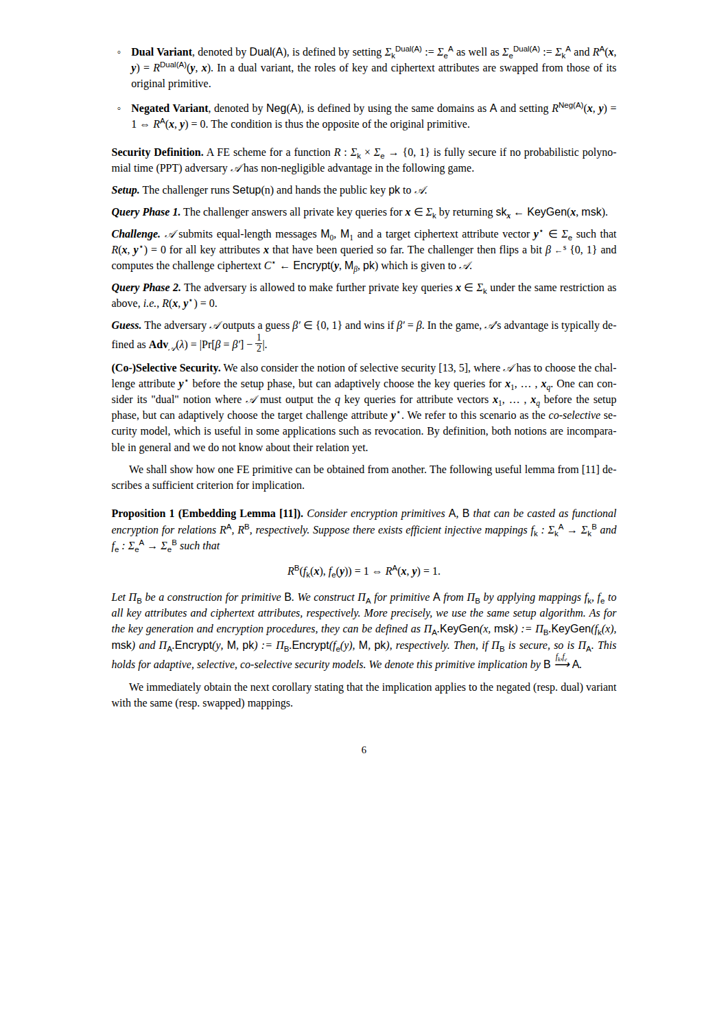Dual Variant, denoted by Dual(A), is defined by setting ΣkDual(A) := ΣeA as well as ΣeDual(A) := ΣkA and RA(x, y) = RDual(A)(y, x). In a dual variant, the roles of key and ciphertext attributes are swapped from those of its original primitive.
Negated Variant, denoted by Neg(A), is defined by using the same domains as A and setting RNeg(A)(x, y) = 1 ⇔ RA(x, y) = 0. The condition is thus the opposite of the original primitive.
Security Definition. A FE scheme for a function R : Σk × Σe → {0, 1} is fully secure if no probabilistic polynomial time (PPT) adversary 𝒜 has non-negligible advantage in the following game.
Setup. The challenger runs Setup(n) and hands the public key pk to 𝒜.
Query Phase 1. The challenger answers all private key queries for x ∈ Σk by returning skx ← KeyGen(x, msk).
Challenge. 𝒜 submits equal-length messages M0, M1 and a target ciphertext attribute vector y⋆ ∈ Σe such that R(x, y⋆) = 0 for all key attributes x that have been queried so far. The challenger then flips a bit β ←$ {0, 1} and computes the challenge ciphertext C⋆ ← Encrypt(y, Mβ, pk) which is given to 𝒜.
Query Phase 2. The adversary is allowed to make further private key queries x ∈ Σk under the same restriction as above, i.e., R(x, y⋆) = 0.
Guess. The adversary 𝒜 outputs a guess β′ ∈ {0, 1} and wins if β′ = β. In the game, 𝒜's advantage is typically defined as Adv𝒜(λ) = |Pr[β = β′] − 12|.
(Co-)Selective Security. We also consider the notion of selective security [13, 5], where 𝒜 has to choose the challenge attribute y⋆ before the setup phase, but can adaptively choose the key queries for x1, … , xq. One can consider its "dual" notion where 𝒜 must output the q key queries for attribute vectors x1, … , xq before the setup phase, but can adaptively choose the target challenge attribute y⋆. We refer to this scenario as the co-selective security model, which is useful in some applications such as revocation. By definition, both notions are incomparable in general and we do not know about their relation yet.
We shall show how one FE primitive can be obtained from another. The following useful lemma from [11] describes a sufficient criterion for implication.
Proposition 1 (Embedding Lemma [11]). Consider encryption primitives A, B that can be casted as functional encryption for relations RA, RB, respectively. Suppose there exists efficient injective mappings fk : ΣkA → ΣkB and fe : ΣeA → ΣeB such that
RB(fk(x), fe(y)) = 1 ⇔ RA(x, y) = 1.
Let ΠB be a construction for primitive B. We construct ΠA for primitive A from ΠB by applying mappings fk, fe to all key attributes and ciphertext attributes, respectively. More precisely, we use the same setup algorithm. As for the key generation and encryption procedures, they can be defined as ΠA.KeyGen(x, msk) := ΠB.KeyGen(fk(x), msk) and ΠA.Encrypt(y, M, pk) := ΠB.Encrypt(fe(y), M, pk), respectively. Then, if ΠB is secure, so is ΠA. This holds for adaptive, selective, co-selective security models. We denote this primitive implication by B fk,fe⟶ A.
We immediately obtain the next corollary stating that the implication applies to the negated (resp. dual) variant with the same (resp. swapped) mappings.
6